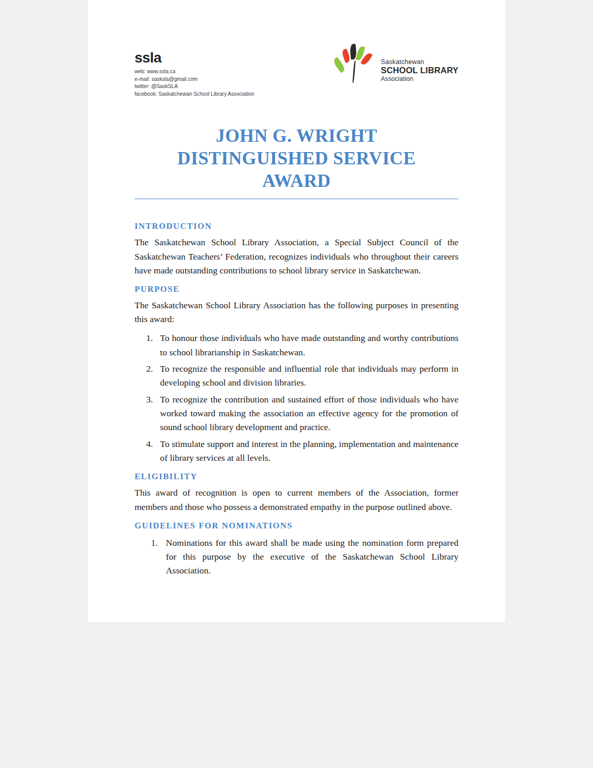ssla
web: www.ssla.ca
e-mail: sasksla@gmail.com
twitter: @SaskSLA
facebook: Saskatchewan School Library Association
Saskatchewan
SCHOOL LIBRARY
Association
JOHN G. WRIGHT DISTINGUISHED SERVICE AWARD
INTRODUCTION
The Saskatchewan School Library Association, a Special Subject Council of the Saskatchewan Teachers’ Federation, recognizes individuals who throughout their careers have made outstanding contributions to school library service in Saskatchewan.
PURPOSE
The Saskatchewan School Library Association has the following purposes in presenting this award:
To honour those individuals who have made outstanding and worthy contributions to school librarianship in Saskatchewan.
To recognize the responsible and influential role that individuals may perform in developing school and division libraries.
To recognize the contribution and sustained effort of those individuals who have worked toward making the association an effective agency for the promotion of sound school library development and practice.
To stimulate support and interest in the planning, implementation and maintenance of library services at all levels.
ELIGIBILITY
This award of recognition is open to current members of the Association, former members and those who possess a demonstrated empathy in the purpose outlined above.
GUIDELINES FOR NOMINATIONS
Nominations for this award shall be made using the nomination form prepared for this purpose by the executive of the Saskatchewan School Library Association.